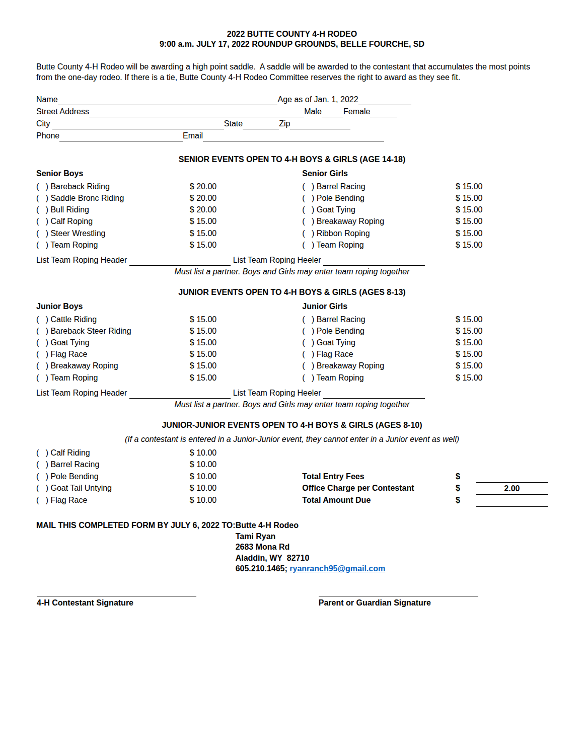2022 BUTTE COUNTY 4-H RODEO
9:00 a.m. JULY 17, 2022 ROUNDUP GROUNDS, BELLE FOURCHE, SD
Butte County 4-H Rodeo will be awarding a high point saddle. A saddle will be awarded to the contestant that accumulates the most points from the one-day rodeo. If there is a tie, Butte County 4-H Rodeo Committee reserves the right to award as they see fit.
Name Age as of Jan. 1, 2022
Street Address Male Female
City State Zip
Phone Email
SENIOR EVENTS OPEN TO 4-H BOYS & GIRLS (AGE 14-18)
| Senior Boys | | Senior Girls |
| --- | --- | --- |
| ( ) Bareback Riding | $ 20.00 | | ( ) Barrel Racing | $ 15.00 |
| ( ) Saddle Bronc Riding | $ 20.00 | | ( ) Pole Bending | $ 15.00 |
| ( ) Bull Riding | $ 20.00 | | ( ) Goat Tying | $ 15.00 |
| ( ) Calf Roping | $ 15.00 | | ( ) Breakaway Roping | $ 15.00 |
| ( ) Steer Wrestling | $ 15.00 | | ( ) Ribbon Roping | $ 15.00 |
| ( ) Team Roping | $ 15.00 | | ( ) Team Roping | $ 15.00 |
List Team Roping Header List Team Roping Heeler
Must list a partner. Boys and Girls may enter team roping together
JUNIOR EVENTS OPEN TO 4-H BOYS & GIRLS (AGES 8-13)
| Junior Boys | | Junior Girls |
| --- | --- | --- |
| ( ) Cattle Riding | $ 15.00 | | ( ) Barrel Racing | $ 15.00 |
| ( ) Bareback Steer Riding | $ 15.00 | | ( ) Pole Bending | $ 15.00 |
| ( ) Goat Tying | $ 15.00 | | ( ) Goat Tying | $ 15.00 |
| ( ) Flag Race | $ 15.00 | | ( ) Flag Race | $ 15.00 |
| ( ) Breakaway Roping | $ 15.00 | | ( ) Breakaway Roping | $ 15.00 |
| ( ) Team Roping | $ 15.00 | | ( ) Team Roping | $ 15.00 |
List Team Roping Header List Team Roping Heeler
Must list a partner. Boys and Girls may enter team roping together
JUNIOR-JUNIOR EVENTS OPEN TO 4-H BOYS & GIRLS (AGES 8-10)
(If a contestant is entered in a Junior-Junior event, they cannot enter in a Junior event as well)
| ( ) Calf Riding | $ 10.00 | | | | |
| ( ) Barrel Racing | $ 10.00 | | | | |
| ( ) Pole Bending | $ 10.00 | | Total Entry Fees | $ | |
| ( ) Goat Tail Untying | $ 10.00 | | Office Charge per Contestant | $ | 2.00 |
| ( ) Flag Race | $ 10.00 | | Total Amount Due | $ | |
| MAIL THIS COMPLETED FORM BY JULY 6, 2022 TO: | Butte 4-H Rodeo Tami Ryan 2683 Mona Rd Aladdin, WY 82710 605.210.1465; ryanranch95@gmail.com |
| 4-H Contestant Signature | Parent or Guardian Signature |